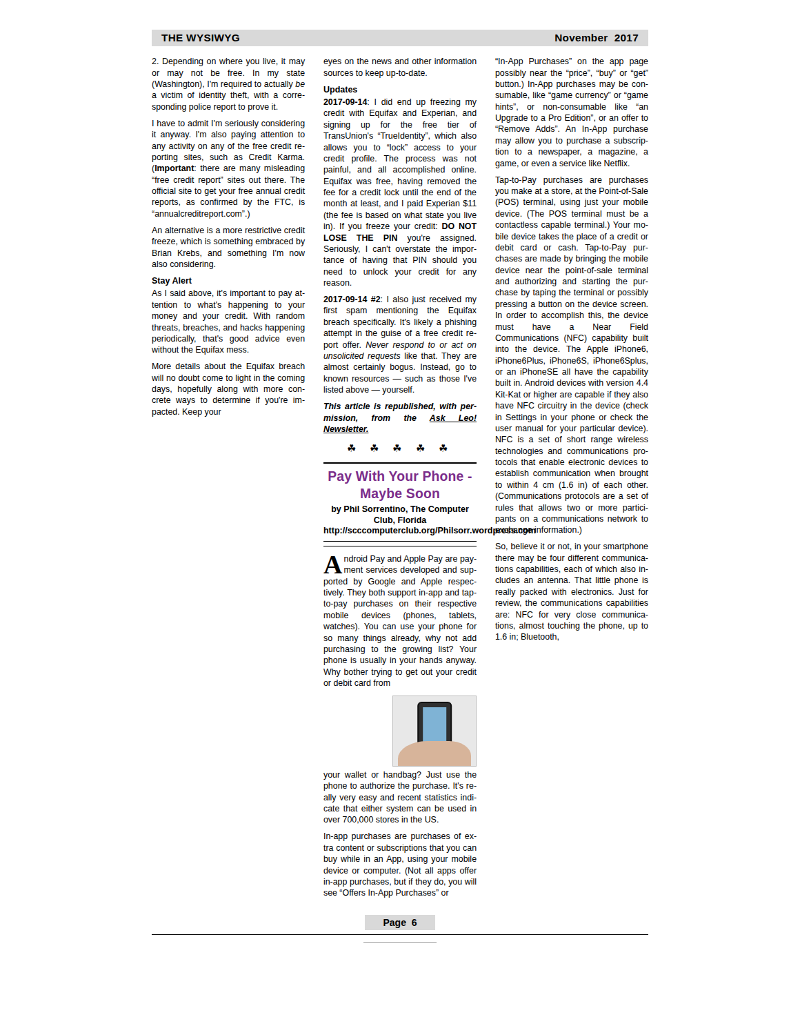THE WYSIWYG
November 2017
2. Depending on where you live, it may or may not be free. In my state (Washington), I'm required to actually be a victim of identity theft, with a corresponding police report to prove it.
I have to admit I'm seriously considering it anyway. I'm also paying attention to any activity on any of the free credit reporting sites, such as Credit Karma. (Important: there are many misleading “free credit report” sites out there. The official site to get your free annual credit reports, as confirmed by the FTC, is “annualcreditreport.com”.)
An alternative is a more restrictive credit freeze, which is something embraced by Brian Krebs, and something I'm now also considering.
Stay Alert
As I said above, it's important to pay attention to what's happening to your money and your credit. With random threats, breaches, and hacks happening periodically, that's good advice even without the Equifax mess.
More details about the Equifax breach will no doubt come to light in the coming days, hopefully along with more concrete ways to determine if you're impacted. Keep your
eyes on the news and other information sources to keep up-to-date.
Updates
2017-09-14: I did end up freezing my credit with Equifax and Experian, and signing up for the free tier of TransUnion's “TrueIdentity”, which also allows you to “lock” access to your credit profile. The process was not painful, and all accomplished online. Equifax was free, having removed the fee for a credit lock until the end of the month at least, and I paid Experian $11 (the fee is based on what state you live in). If you freeze your credit: DO NOT LOSE THE PIN you're assigned. Seriously, I can't overstate the importance of having that PIN should you need to unlock your credit for any reason.
2017-09-14 #2: I also just received my first spam mentioning the Equifax breach specifically. It's likely a phishing attempt in the guise of a free credit report offer. Never respond to or act on unsolicited requests like that. They are almost certainly bogus. Instead, go to known resources — such as those I've listed above — yourself.
This article is republished, with permission, from the Ask Leo! Newsletter.
☘ ☘ ☘ ☘ ☘
Pay With Your Phone - Maybe Soon
by Phil Sorrentino, The Computer Club, Florida
http://scccomputerclub.org/Philsorr.wordpress.com
Android Pay and Apple Pay are payment services developed and supported by Google and Apple respectively. They both support in-app and tap-to-pay purchases on their respective mobile devices (phones, tablets, watches). You can use your phone for so many things already, why not add purchasing to the growing list? Your phone is usually in your hands anyway. Why bother trying to get out your credit or debit card from
“In-App Purchases” on the app page possibly near the “price”, “buy” or “get” button.) In-App purchases may be consumable, like “game currency” or “game hints”, or non-consumable like “an Upgrade to a Pro Edition”, or an offer to “Remove Adds”. An In-App purchase may allow you to purchase a subscription to a newspaper, a magazine, a game, or even a service like Netflix.
Tap-to-Pay purchases are purchases you make at a store, at the Point-of-Sale (POS) terminal, using just your mobile device. (The POS terminal must be a contactless capable terminal.) Your mobile device takes the place of a credit or debit card or cash. Tap-to-Pay purchases are made by bringing the mobile device near the point-of-sale terminal and authorizing and starting the purchase by taping the terminal or possibly pressing a button on the device screen. In order to accomplish this, the device must have a Near Field Communications (NFC) capability built into the device. The Apple iPhone6, iPhone6Plus, iPhone6S, iPhone6Splus, or an iPhoneSE all have the capability built in. Android devices with version 4.4 Kit-Kat or higher are capable if they also have NFC circuitry in the device (check in Settings in your phone or check the user manual for your particular device). NFC is a set of short range wireless technologies and communications protocols that enable electronic devices to establish communication when brought to within 4 cm (1.6 in) of each other. (Communications protocols are a set of rules that allows two or more participants on a communications network to exchange information.)
So, believe it or not, in your smartphone there may be four different communications capabilities, each of which also includes an antenna. That little phone is really packed with electronics. Just for review, the communications capabilities are: NFC for very close communications, almost touching the phone, up to 1.6 in; Bluetooth,
your wallet or handbag? Just use the phone to authorize the purchase. It's really very easy and recent statistics indicate that either system can be used in over 700,000 stores in the US.
In-app purchases are purchases of extra content or subscriptions that you can buy while in an App, using your mobile device or computer. (Not all apps offer in-app purchases, but if they do, you will see “Offers In-App Purchases” or
Page 6